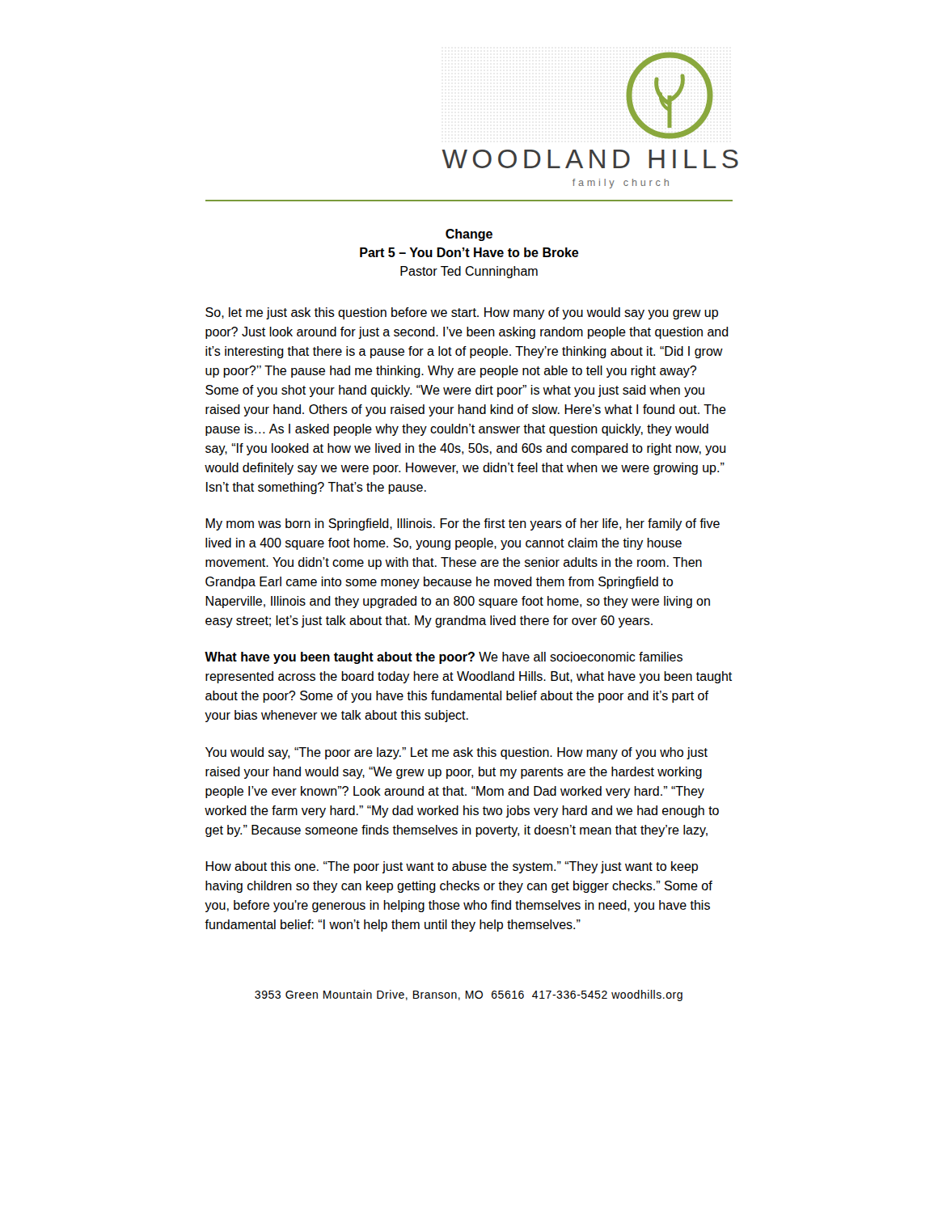WOODLAND HILLS
family church
Change Part 5 – You Don’t Have to be Broke
Pastor Ted Cunningham
So, let me just ask this question before we start. How many of you would say you grew up poor? Just look around for just a second. I’ve been asking random people that question and it’s interesting that there is a pause for a lot of people. They’re thinking about it. “Did I grow up poor?’’ The pause had me thinking. Why are people not able to tell you right away? Some of you shot your hand quickly. “We were dirt poor” is what you just said when you raised your hand. Others of you raised your hand kind of slow. Here’s what I found out. The pause is… As I asked people why they couldn’t answer that question quickly, they would say, “If you looked at how we lived in the 40s, 50s, and 60s and compared to right now, you would definitely say we were poor. However, we didn’t feel that when we were growing up.” Isn’t that something? That’s the pause.
My mom was born in Springfield, Illinois. For the first ten years of her life, her family of five lived in a 400 square foot home. So, young people, you cannot claim the tiny house movement. You didn’t come up with that. These are the senior adults in the room. Then Grandpa Earl came into some money because he moved them from Springfield to Naperville, Illinois and they upgraded to an 800 square foot home, so they were living on easy street; let’s just talk about that. My grandma lived there for over 60 years.
What have you been taught about the poor? We have all socioeconomic families represented across the board today here at Woodland Hills. But, what have you been taught about the poor? Some of you have this fundamental belief about the poor and it’s part of your bias whenever we talk about this subject.
You would say, “The poor are lazy.” Let me ask this question. How many of you who just raised your hand would say, “We grew up poor, but my parents are the hardest working people I’ve ever known”? Look around at that. “Mom and Dad worked very hard.” “They worked the farm very hard.” “My dad worked his two jobs very hard and we had enough to get by.” Because someone finds themselves in poverty, it doesn’t mean that they’re lazy,
How about this one. “The poor just want to abuse the system.” “They just want to keep having children so they can keep getting checks or they can get bigger checks.” Some of you, before you're generous in helping those who find themselves in need, you have this fundamental belief: “I won’t help them until they help themselves.”
3953 Green Mountain Drive, Branson, MO 65616 417-336-5452 woodhills.org